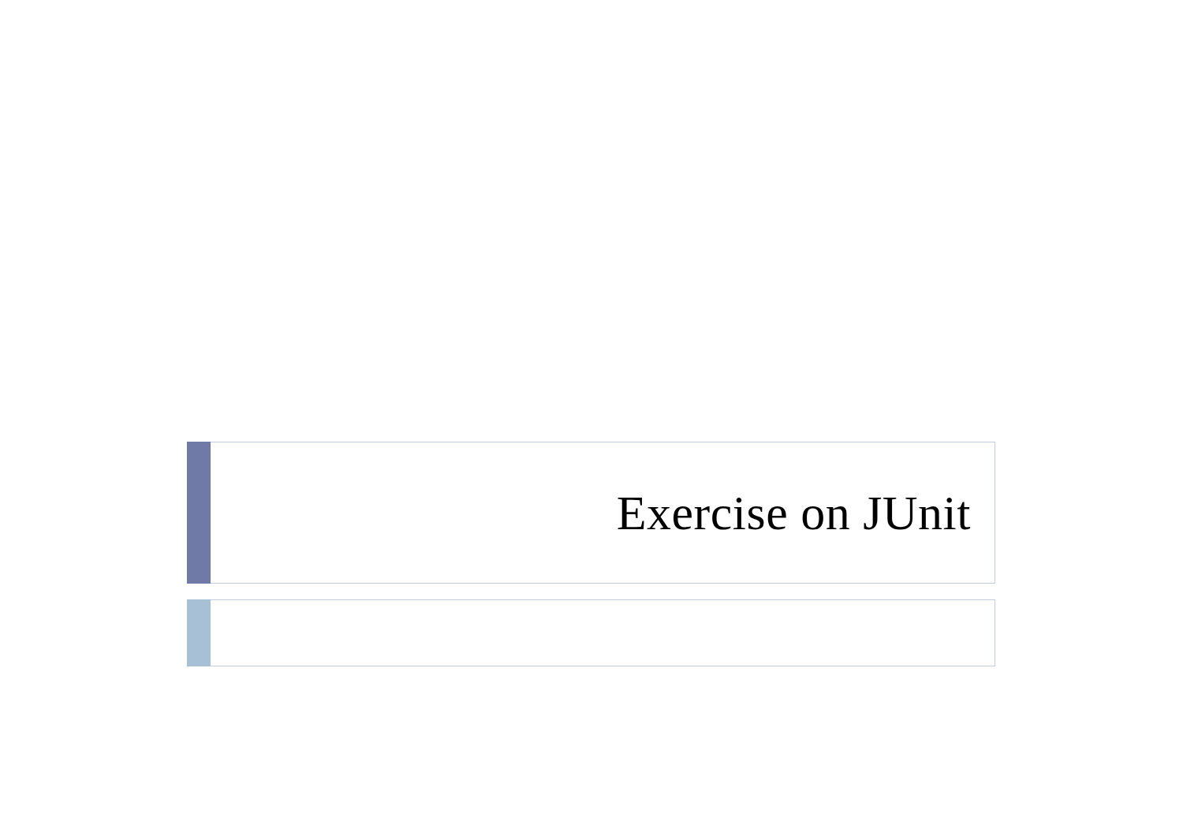Exercise on JUnit